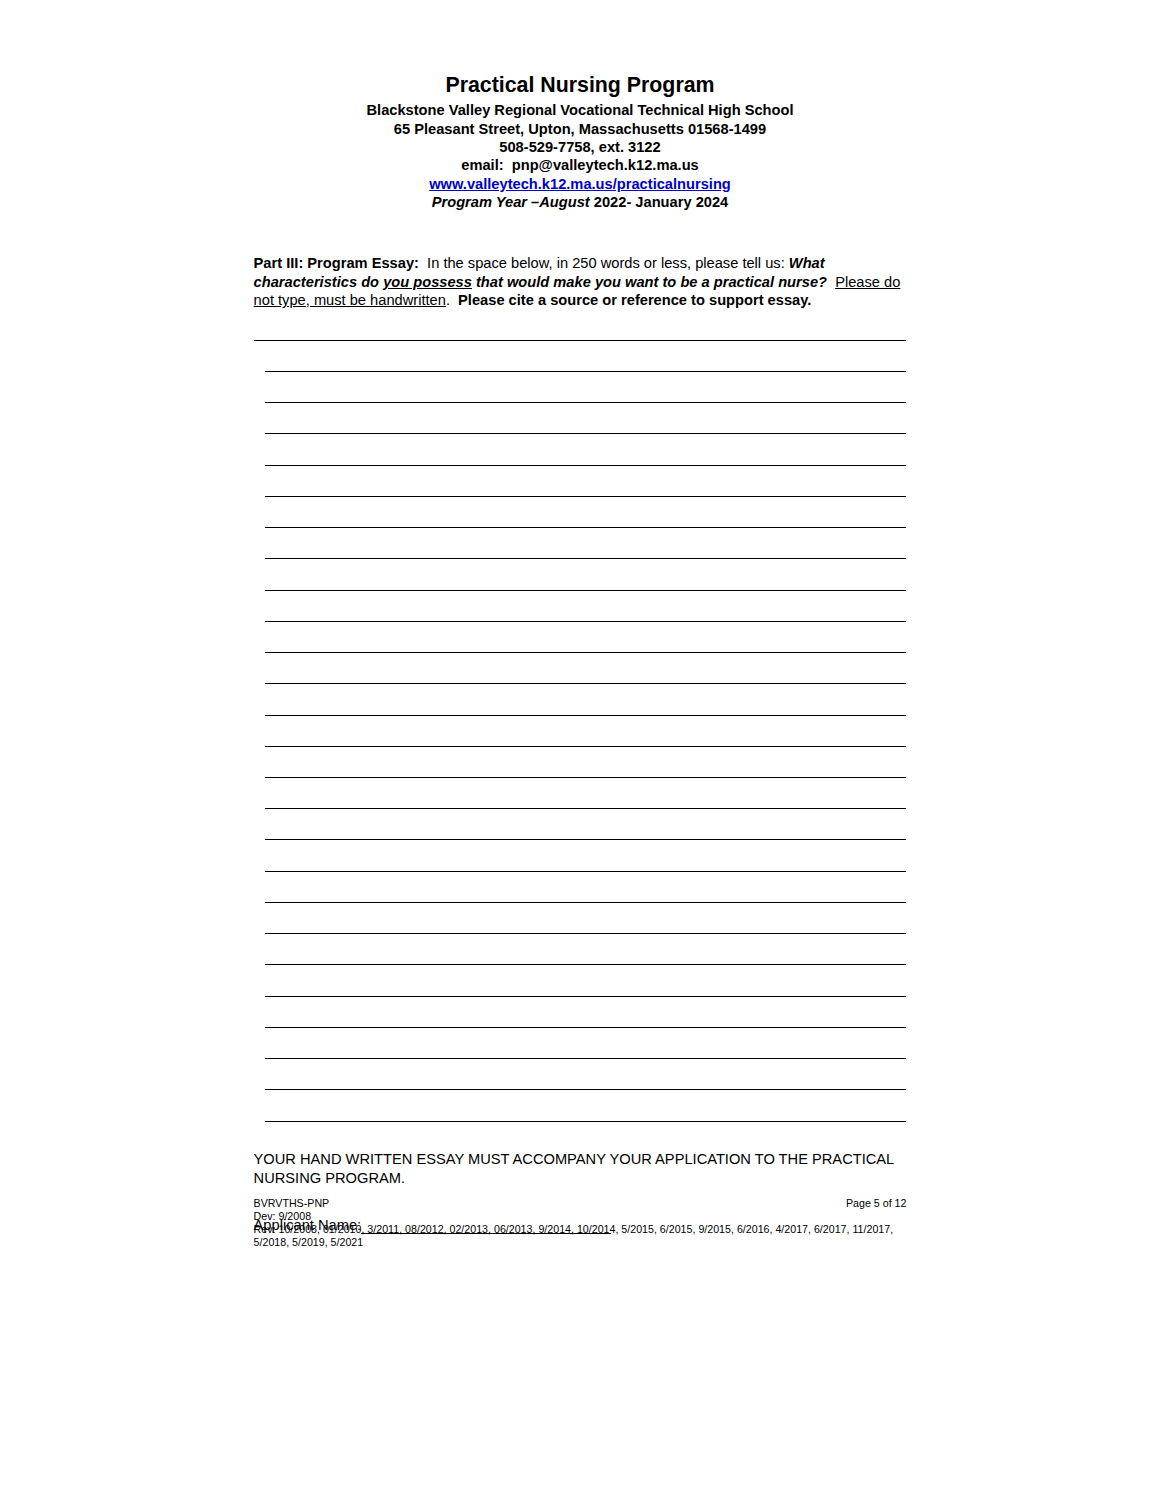Practical Nursing Program
Blackstone Valley Regional Vocational Technical High School
65 Pleasant Street, Upton, Massachusetts 01568-1499
508-529-7758, ext. 3122
email: pnp@valleytech.k12.ma.us
www.valleytech.k12.ma.us/practicalnursing
Program Year –August 2022- January 2024
Part III: Program Essay: In the space below, in 250 words or less, please tell us: What characteristics do you possess that would make you want to be a practical nurse? Please do not type, must be handwritten. Please cite a source or reference to support essay.
YOUR HAND WRITTEN ESSAY MUST ACCOMPANY YOUR APPLICATION TO THE PRACTICAL NURSING PROGRAM.
Applicant Name:
BVRVTHS-PNP
Page 5 of 12
Dev: 9/2008
Rev: 10/2008, 01/2010, 3/2011, 08/2012, 02/2013, 06/2013, 9/2014, 10/2014, 5/2015, 6/2015, 9/2015, 6/2016, 4/2017, 6/2017, 11/2017, 5/2018, 5/2019, 5/2021